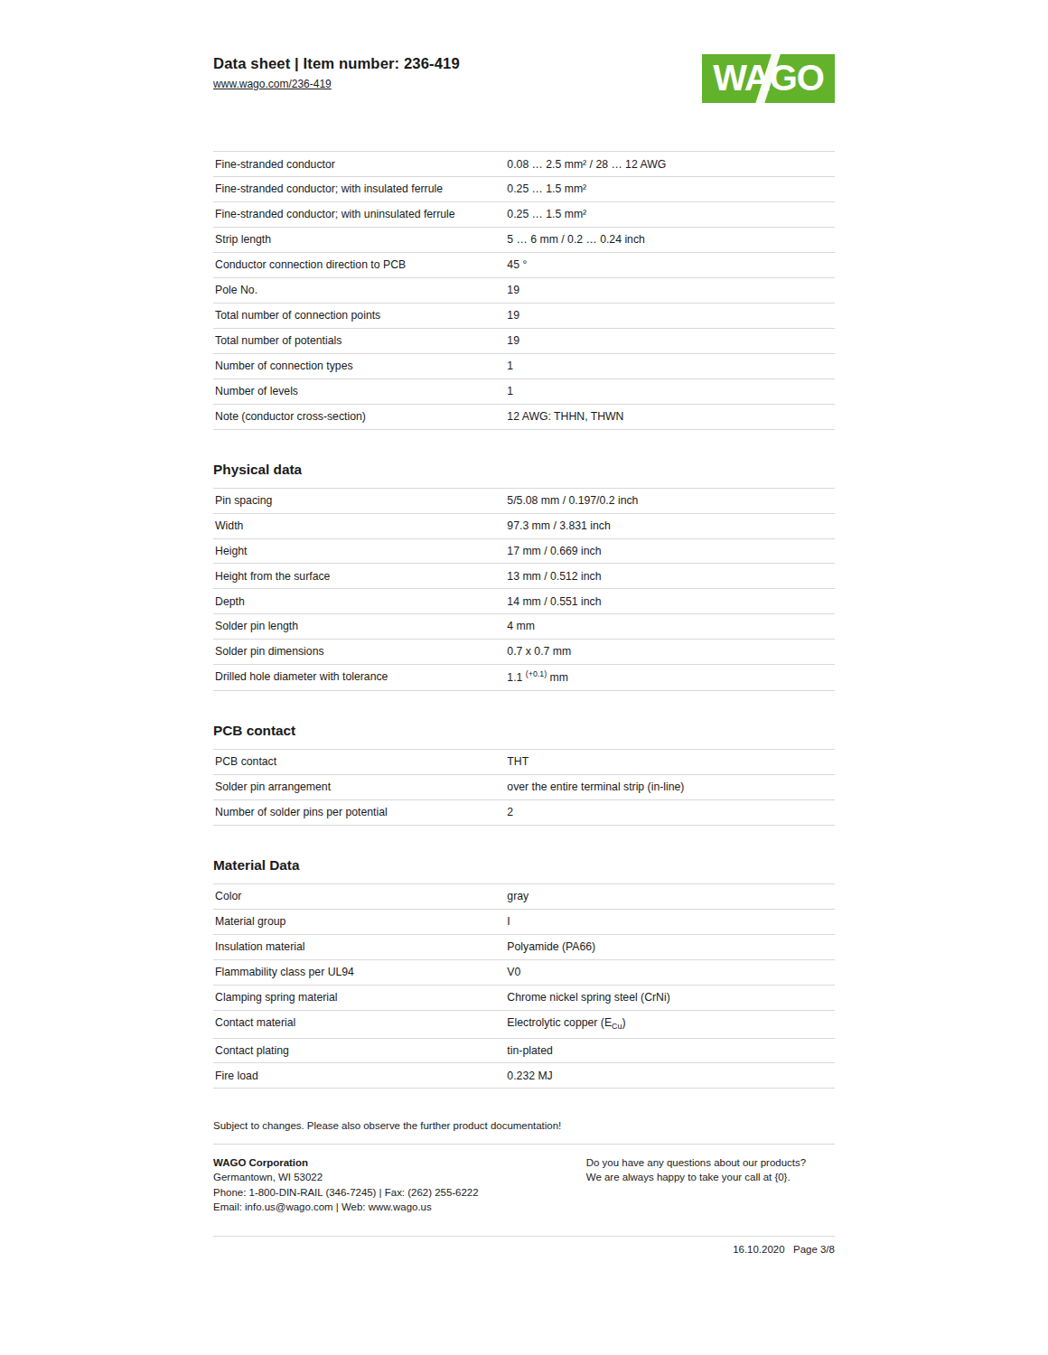Data sheet | Item number: 236-419
www.wago.com/236-419
WAGO
| Fine-stranded conductor | 0.08 … 2.5 mm² / 28 … 12 AWG |
| Fine-stranded conductor; with insulated ferrule | 0.25 … 1.5 mm² |
| Fine-stranded conductor; with uninsulated ferrule | 0.25 … 1.5 mm² |
| Strip length | 5 … 6 mm / 0.2 … 0.24 inch |
| Conductor connection direction to PCB | 45 ° |
| Pole No. | 19 |
| Total number of connection points | 19 |
| Total number of potentials | 19 |
| Number of connection types | 1 |
| Number of levels | 1 |
| Note (conductor cross-section) | 12 AWG: THHN, THWN |
Physical data
| Pin spacing | 5/5.08 mm / 0.197/0.2 inch |
| Width | 97.3 mm / 3.831 inch |
| Height | 17 mm / 0.669 inch |
| Height from the surface | 13 mm / 0.512 inch |
| Depth | 14 mm / 0.551 inch |
| Solder pin length | 4 mm |
| Solder pin dimensions | 0.7 x 0.7 mm |
| Drilled hole diameter with tolerance | 1.1 (+0.1) mm |
PCB contact
| PCB contact | THT |
| Solder pin arrangement | over the entire terminal strip (in-line) |
| Number of solder pins per potential | 2 |
Material Data
| Color | gray |
| Material group | I |
| Insulation material | Polyamide (PA66) |
| Flammability class per UL94 | V0 |
| Clamping spring material | Chrome nickel spring steel (CrNi) |
| Contact material | Electrolytic copper (E Cu ) |
| Contact plating | tin-plated |
| Fire load | 0.232 MJ |
Subject to changes. Please also observe the further product documentation!
WAGO Corporation
Germantown, WI 53022
Phone: 1-800-DIN-RAIL (346-7245) | Fax: (262) 255-6222
Email: info.us@wago.com | Web: www.wago.us
Do you have any questions about our products?
We are always happy to take your call at {0}.
16.10.2020 Page 3/8